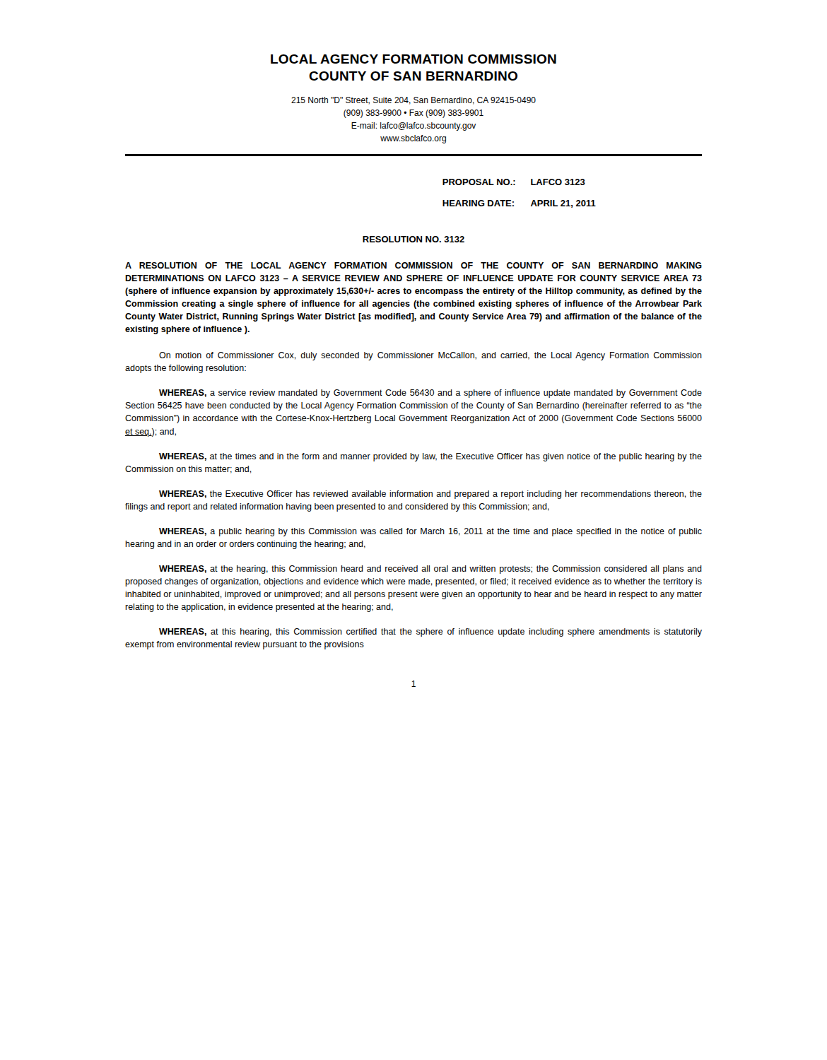LOCAL AGENCY FORMATION COMMISSION
COUNTY OF SAN BERNARDINO
215 North "D" Street, Suite 204, San Bernardino, CA 92415-0490
(909) 383-9900 • Fax (909) 383-9901
E-mail: lafco@lafco.sbcounty.gov
www.sbclafco.org
| PROPOSAL NO.: | LAFCO 3123 |
| HEARING DATE: | APRIL 21, 2011 |
RESOLUTION NO. 3132
A RESOLUTION OF THE LOCAL AGENCY FORMATION COMMISSION OF THE COUNTY OF SAN BERNARDINO MAKING DETERMINATIONS ON LAFCO 3123 – A SERVICE REVIEW AND SPHERE OF INFLUENCE UPDATE FOR COUNTY SERVICE AREA 73 (sphere of influence expansion by approximately 15,630+/- acres to encompass the entirety of the Hilltop community, as defined by the Commission creating a single sphere of influence for all agencies (the combined existing spheres of influence of the Arrowbear Park County Water District, Running Springs Water District [as modified], and County Service Area 79) and affirmation of the balance of the existing sphere of influence ).
On motion of Commissioner Cox, duly seconded by Commissioner McCallon, and carried, the Local Agency Formation Commission adopts the following resolution:
WHEREAS, a service review mandated by Government Code 56430 and a sphere of influence update mandated by Government Code Section 56425 have been conducted by the Local Agency Formation Commission of the County of San Bernardino (hereinafter referred to as “the Commission”) in accordance with the Cortese-Knox-Hertzberg Local Government Reorganization Act of 2000 (Government Code Sections 56000 et seq.); and,
WHEREAS, at the times and in the form and manner provided by law, the Executive Officer has given notice of the public hearing by the Commission on this matter; and,
WHEREAS, the Executive Officer has reviewed available information and prepared a report including her recommendations thereon, the filings and report and related information having been presented to and considered by this Commission; and,
WHEREAS, a public hearing by this Commission was called for March 16, 2011 at the time and place specified in the notice of public hearing and in an order or orders continuing the hearing; and,
WHEREAS, at the hearing, this Commission heard and received all oral and written protests; the Commission considered all plans and proposed changes of organization, objections and evidence which were made, presented, or filed; it received evidence as to whether the territory is inhabited or uninhabited, improved or unimproved; and all persons present were given an opportunity to hear and be heard in respect to any matter relating to the application, in evidence presented at the hearing; and,
WHEREAS, at this hearing, this Commission certified that the sphere of influence update including sphere amendments is statutorily exempt from environmental review pursuant to the provisions
1